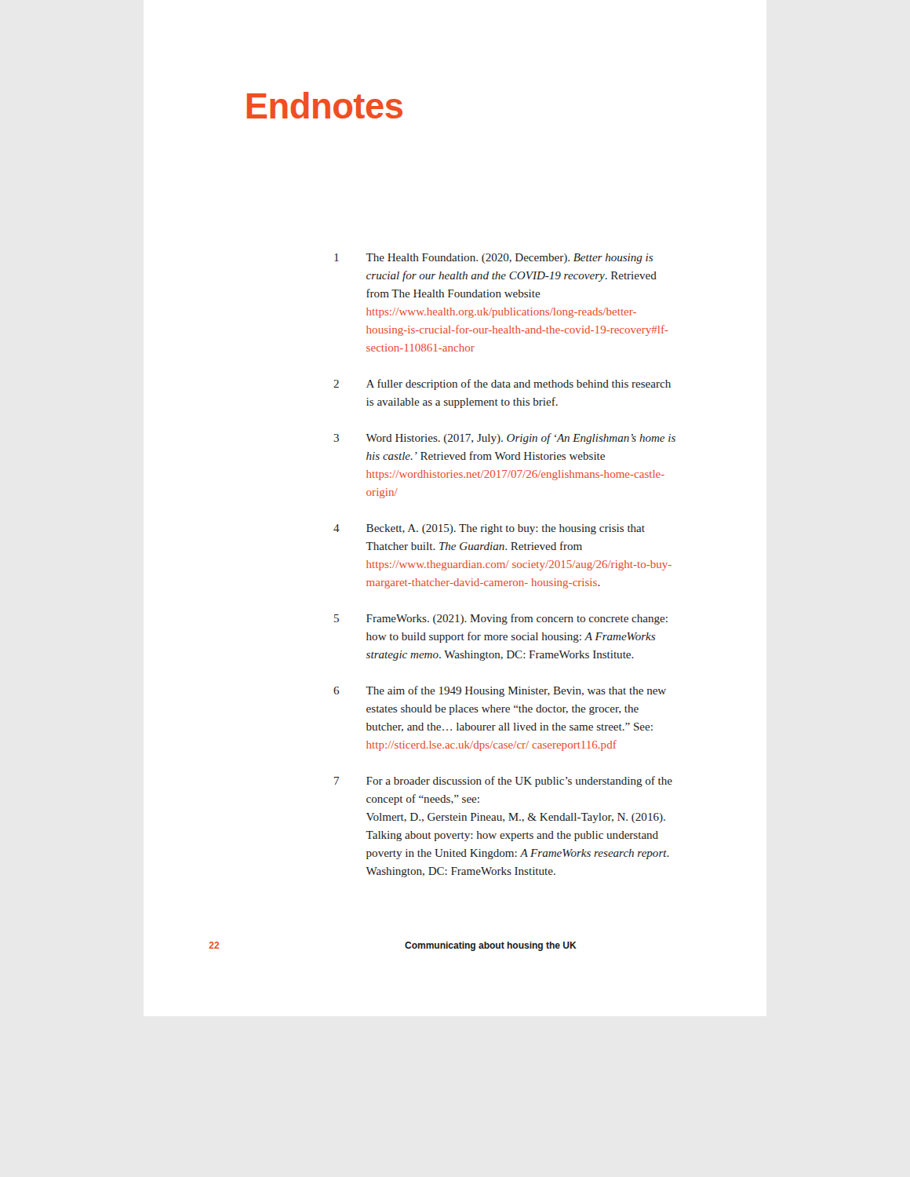Endnotes
The Health Foundation. (2020, December). Better housing is crucial for our health and the COVID-19 recovery. Retrieved from The Health Foundation website https://www.health.org.uk/publications/long-reads/better-housing-is-crucial-for-our-health-and-the-covid-19-recovery#lf-section-110861-anchor
A fuller description of the data and methods behind this research is available as a supplement to this brief.
Word Histories. (2017, July). Origin of ‘An Englishman’s home is his castle.’ Retrieved from Word Histories website https://wordhistories.net/2017/07/26/englishmans-home-castle-origin/
Beckett, A. (2015). The right to buy: the housing crisis that Thatcher built. The Guardian. Retrieved from https://www.theguardian.com/ society/2015/aug/26/right-to-buy-margaret-thatcher-david-cameron- housing-crisis.
FrameWorks. (2021). Moving from concern to concrete change: how to build support for more social housing: A FrameWorks strategic memo. Washington, DC: FrameWorks Institute.
The aim of the 1949 Housing Minister, Bevin, was that the new estates should be places where “the doctor, the grocer, the butcher, and the… labourer all lived in the same street.” See: http://sticerd.lse.ac.uk/dps/case/cr/ casereport116.pdf
For a broader discussion of the UK public’s understanding of the concept of “needs,” see:
Volmert, D., Gerstein Pineau, M., & Kendall-Taylor, N. (2016). Talking about poverty: how experts and the public understand poverty in the United Kingdom: A FrameWorks research report. Washington, DC: FrameWorks Institute.
22 Communicating about housing the UK